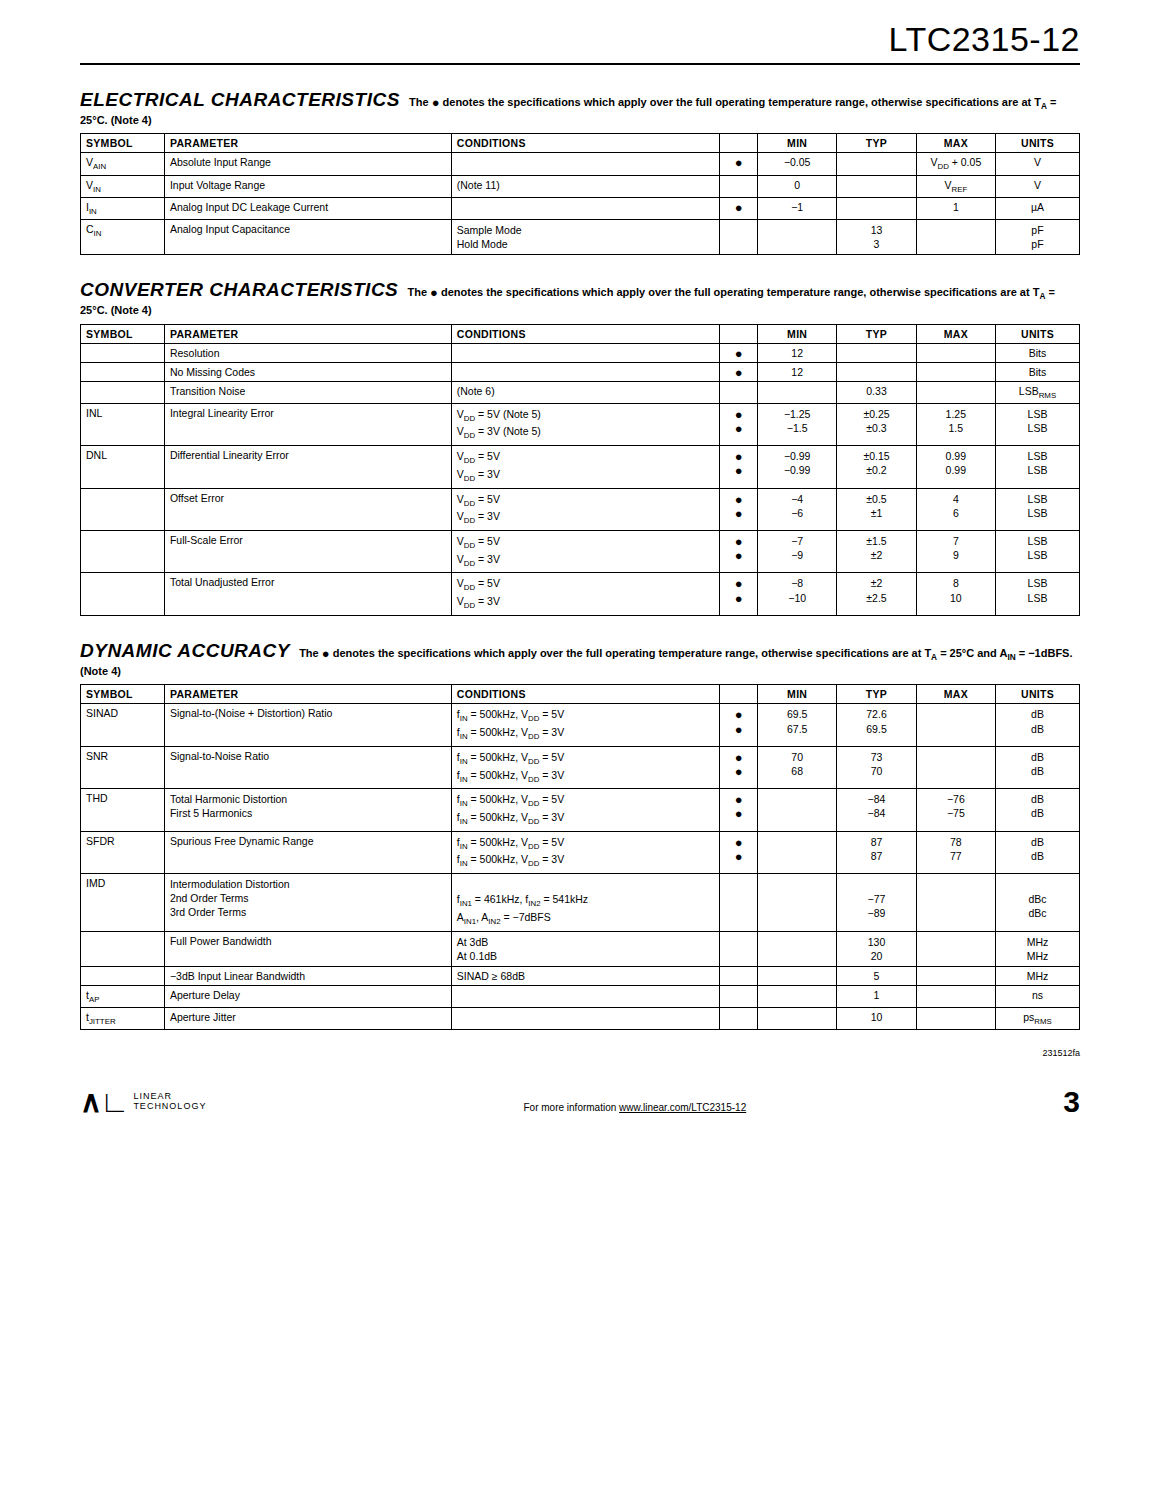LTC2315-12
Electrical Characteristics The ● denotes the specifications which apply over the full operating temperature range, otherwise specifications are at TA = 25°C. (Note 4)
| SYMBOL | PARAMETER | CONDITIONS | | MIN | TYP | MAX | UNITS |
| --- | --- | --- | --- | --- | --- | --- | --- |
| V AIN | Absolute Input Range | | ● | −0.05 | | V DD + 0.05 | V |
| V IN | Input Voltage Range | (Note 11) | | 0 | | V REF | V |
| I IN | Analog Input DC Leakage Current | | ● | −1 | | 1 | µA |
| C IN | Analog Input Capacitance | Sample Mode Hold Mode | | | 13 3 | | pF pF |
Converter Characteristics The ● denotes the specifications which apply over the full operating temperature range, otherwise specifications are at TA = 25°C. (Note 4)
| SYMBOL | PARAMETER | CONDITIONS | | MIN | TYP | MAX | UNITS |
| --- | --- | --- | --- | --- | --- | --- | --- |
| | Resolution | | ● | 12 | | | Bits |
| | No Missing Codes | | ● | 12 | | | Bits |
| | Transition Noise | (Note 6) | | | 0.33 | | LSB RMS |
| INL | Integral Linearity Error | V DD = 5V (Note 5) V DD = 3V (Note 5) | ● ● | −1.25 −1.5 | ±0.25 ±0.3 | 1.25 1.5 | LSB LSB |
| DNL | Differential Linearity Error | V DD = 5V V DD = 3V | ● ● | −0.99 −0.99 | ±0.15 ±0.2 | 0.99 0.99 | LSB LSB |
| | Offset Error | V DD = 5V V DD = 3V | ● ● | −4 −6 | ±0.5 ±1 | 4 6 | LSB LSB |
| | Full-Scale Error | V DD = 5V V DD = 3V | ● ● | −7 −9 | ±1.5 ±2 | 7 9 | LSB LSB |
| | Total Unadjusted Error | V DD = 5V V DD = 3V | ● ● | −8 −10 | ±2 ±2.5 | 8 10 | LSB LSB |
Dynamic Accuracy The ● denotes the specifications which apply over the full operating temperature range, otherwise specifications are at TA = 25°C and AIN = −1dBFS. (Note 4)
| SYMBOL | PARAMETER | CONDITIONS | | MIN | TYP | MAX | UNITS |
| --- | --- | --- | --- | --- | --- | --- | --- |
| SINAD | Signal-to-(Noise + Distortion) Ratio | f IN = 500kHz, V DD = 5V f IN = 500kHz, V DD = 3V | ● ● | 69.5 67.5 | 72.6 69.5 | | dB dB |
| SNR | Signal-to-Noise Ratio | f IN = 500kHz, V DD = 5V f IN = 500kHz, V DD = 3V | ● ● | 70 68 | 73 70 | | dB dB |
| THD | Total Harmonic Distortion First 5 Harmonics | f IN = 500kHz, V DD = 5V f IN = 500kHz, V DD = 3V | ● ● | | −84 −84 | −76 −75 | dB dB |
| SFDR | Spurious Free Dynamic Range | f IN = 500kHz, V DD = 5V f IN = 500kHz, V DD = 3V | ● ● | | 87 87 | 78 77 | dB dB |
| IMD | Intermodulation Distortion 2nd Order Terms 3rd Order Terms | f IN1 = 461kHz, f IN2 = 541kHz A IN1 , A IN2 = −7dBFS | | | −77 −89 | | dBc dBc |
| | Full Power Bandwidth | At 3dB At 0.1dB | | | 130 20 | | MHz MHz |
| | −3dB Input Linear Bandwidth | SINAD ≥ 68dB | | | 5 | | MHz |
| t AP | Aperture Delay | | | | 1 | | ns |
| t JITTER | Aperture Jitter | | | | 10 | | ps RMS |
231512fa
∧∟ LINEAR
TECHNOLOGY
For more information www.linear.com/LTC2315-12
3